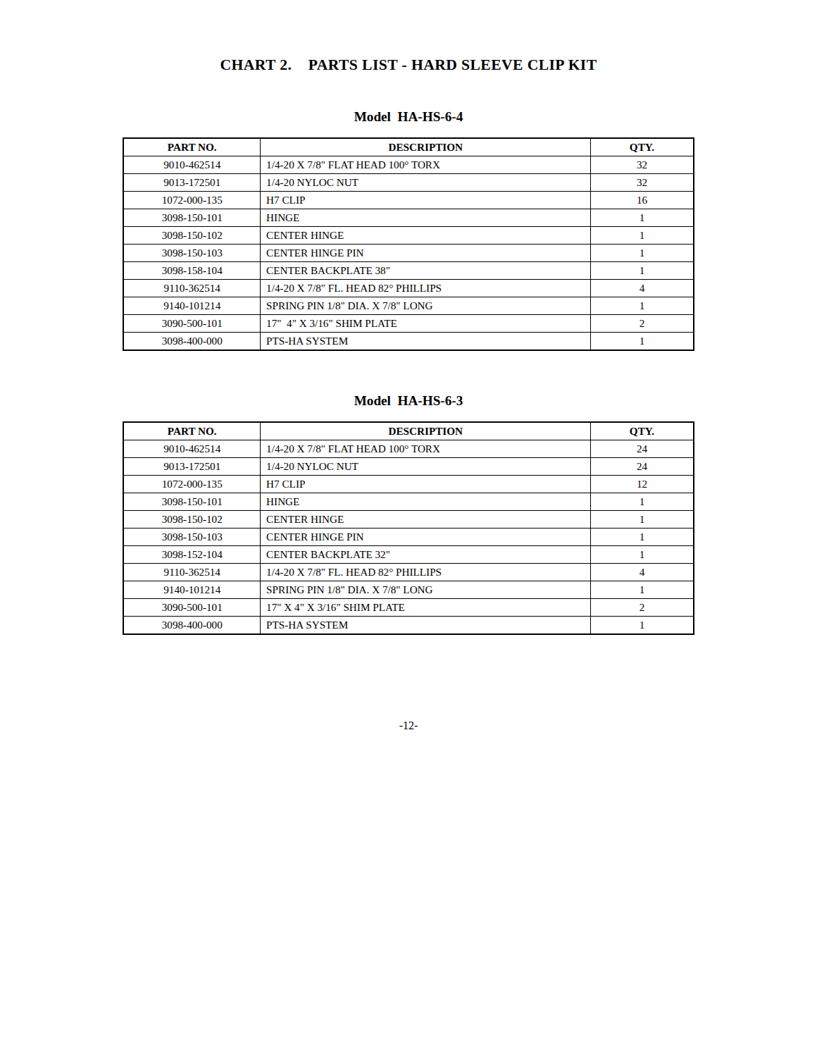CHART 2. PARTS LIST - HARD SLEEVE CLIP KIT
Model HA-HS-6-4
| PART NO. | DESCRIPTION | QTY. |
| --- | --- | --- |
| 9010-462514 | 1/4-20 X 7/8" FLAT HEAD 100° TORX | 32 |
| 9013-172501 | 1/4-20 NYLOC NUT | 32 |
| 1072-000-135 | H7 CLIP | 16 |
| 3098-150-101 | HINGE | 1 |
| 3098-150-102 | CENTER HINGE | 1 |
| 3098-150-103 | CENTER HINGE PIN | 1 |
| 3098-158-104 | CENTER BACKPLATE 38" | 1 |
| 9110-362514 | 1/4-20 X 7/8" FL. HEAD 82° PHILLIPS | 4 |
| 9140-101214 | SPRING PIN 1/8" DIA. X 7/8" LONG | 1 |
| 3090-500-101 | 17" 4" X 3/16" SHIM PLATE | 2 |
| 3098-400-000 | PTS-HA SYSTEM | 1 |
Model HA-HS-6-3
| PART NO. | DESCRIPTION | QTY. |
| --- | --- | --- |
| 9010-462514 | 1/4-20 X 7/8" FLAT HEAD 100° TORX | 24 |
| 9013-172501 | 1/4-20 NYLOC NUT | 24 |
| 1072-000-135 | H7 CLIP | 12 |
| 3098-150-101 | HINGE | 1 |
| 3098-150-102 | CENTER HINGE | 1 |
| 3098-150-103 | CENTER HINGE PIN | 1 |
| 3098-152-104 | CENTER BACKPLATE 32" | 1 |
| 9110-362514 | 1/4-20 X 7/8" FL. HEAD 82° PHILLIPS | 4 |
| 9140-101214 | SPRING PIN 1/8" DIA. X 7/8" LONG | 1 |
| 3090-500-101 | 17" X 4" X 3/16" SHIM PLATE | 2 |
| 3098-400-000 | PTS-HA SYSTEM | 1 |
-12-